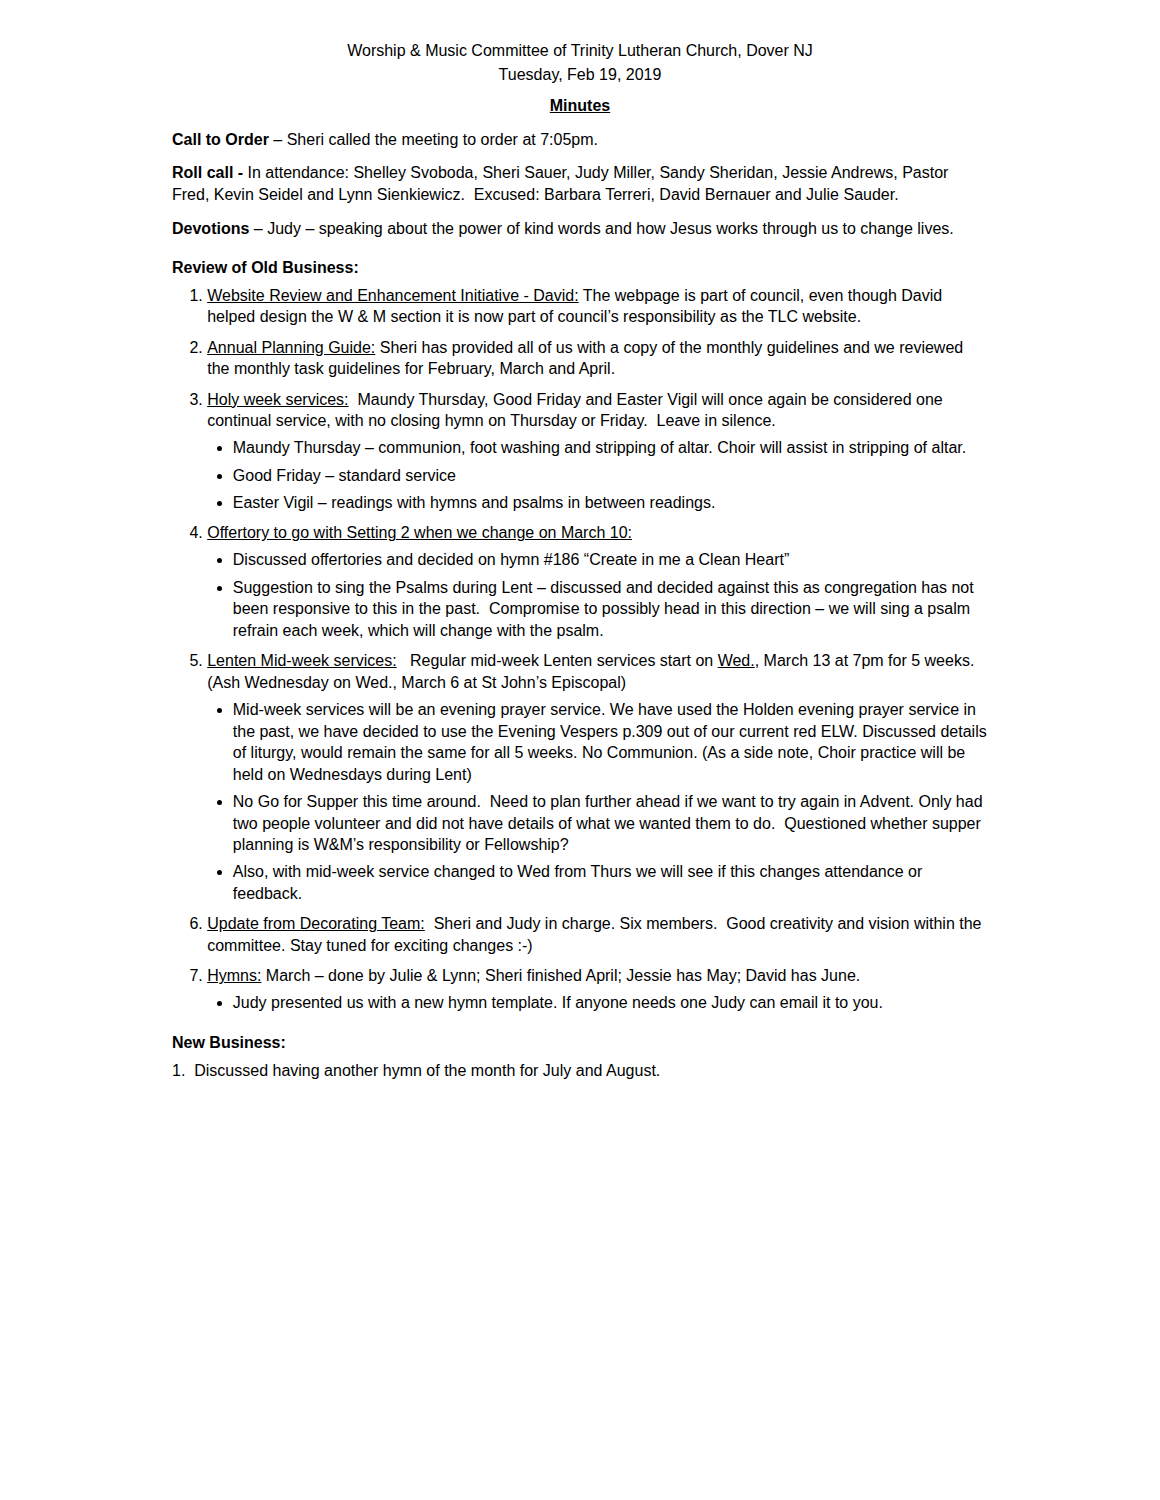Worship & Music Committee of Trinity Lutheran Church, Dover NJ
Tuesday, Feb 19, 2019
Minutes
Call to Order – Sheri called the meeting to order at 7:05pm.
Roll call - In attendance: Shelley Svoboda, Sheri Sauer, Judy Miller, Sandy Sheridan, Jessie Andrews, Pastor Fred, Kevin Seidel and Lynn Sienkiewicz. Excused: Barbara Terreri, David Bernauer and Julie Sauder.
Devotions – Judy – speaking about the power of kind words and how Jesus works through us to change lives.
Review of Old Business:
Website Review and Enhancement Initiative - David: The webpage is part of council, even though David helped design the W & M section it is now part of council’s responsibility as the TLC website.
Annual Planning Guide: Sheri has provided all of us with a copy of the monthly guidelines and we reviewed the monthly task guidelines for February, March and April.
Holy week services: Maundy Thursday, Good Friday and Easter Vigil will once again be considered one continual service, with no closing hymn on Thursday or Friday. Leave in silence.
Maundy Thursday – communion, foot washing and stripping of altar. Choir will assist in stripping of altar.
Good Friday – standard service
Easter Vigil – readings with hymns and psalms in between readings.
Offertory to go with Setting 2 when we change on March 10:
Discussed offertories and decided on hymn #186 “Create in me a Clean Heart”
Suggestion to sing the Psalms during Lent – discussed and decided against this as congregation has not been responsive to this in the past. Compromise to possibly head in this direction – we will sing a psalm refrain each week, which will change with the psalm.
Lenten Mid-week services: Regular mid-week Lenten services start on Wed., March 13 at 7pm for 5 weeks. (Ash Wednesday on Wed., March 6 at St John’s Episcopal)
Mid-week services will be an evening prayer service. We have used the Holden evening prayer service in the past, we have decided to use the Evening Vespers p.309 out of our current red ELW. Discussed details of liturgy, would remain the same for all 5 weeks. No Communion. (As a side note, Choir practice will be held on Wednesdays during Lent)
No Go for Supper this time around. Need to plan further ahead if we want to try again in Advent. Only had two people volunteer and did not have details of what we wanted them to do. Questioned whether supper planning is W&M’s responsibility or Fellowship?
Also, with mid-week service changed to Wed from Thurs we will see if this changes attendance or feedback.
Update from Decorating Team: Sheri and Judy in charge. Six members. Good creativity and vision within the committee. Stay tuned for exciting changes :-)
Hymns: March – done by Julie & Lynn; Sheri finished April; Jessie has May; David has June.
Judy presented us with a new hymn template. If anyone needs one Judy can email it to you.
New Business:
1. Discussed having another hymn of the month for July and August.